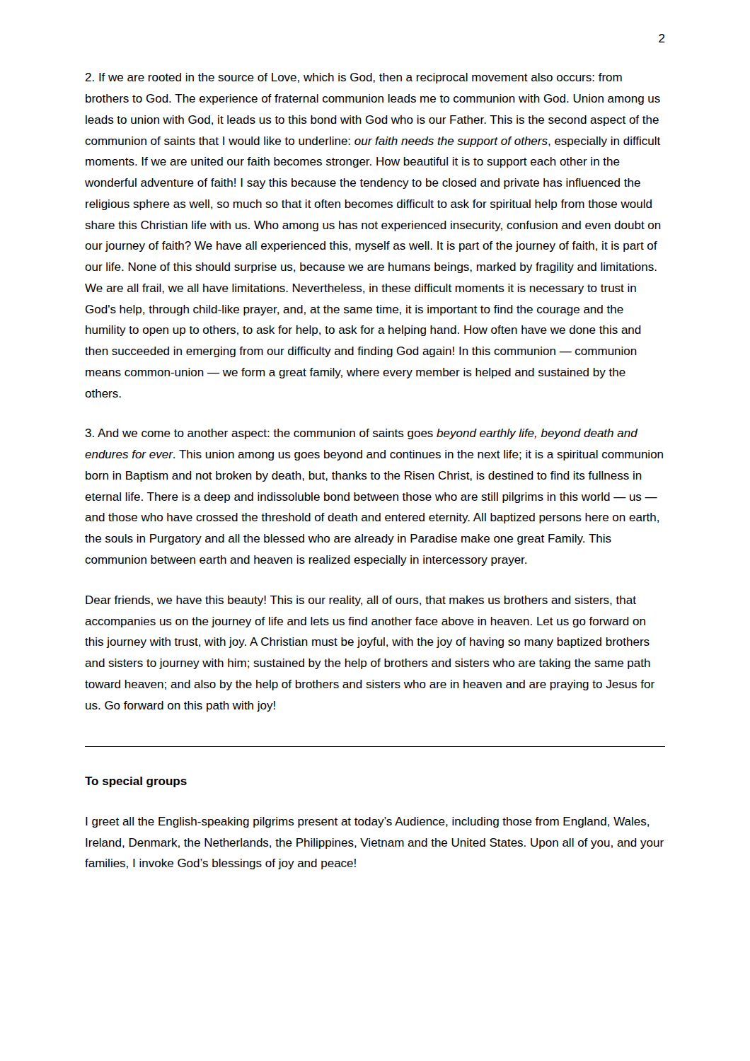2
2. If we are rooted in the source of Love, which is God, then a reciprocal movement also occurs: from brothers to God. The experience of fraternal communion leads me to communion with God. Union among us leads to union with God, it leads us to this bond with God who is our Father. This is the second aspect of the communion of saints that I would like to underline: our faith needs the support of others, especially in difficult moments. If we are united our faith becomes stronger. How beautiful it is to support each other in the wonderful adventure of faith! I say this because the tendency to be closed and private has influenced the religious sphere as well, so much so that it often becomes difficult to ask for spiritual help from those would share this Christian life with us. Who among us has not experienced insecurity, confusion and even doubt on our journey of faith? We have all experienced this, myself as well. It is part of the journey of faith, it is part of our life. None of this should surprise us, because we are humans beings, marked by fragility and limitations. We are all frail, we all have limitations. Nevertheless, in these difficult moments it is necessary to trust in God's help, through child-like prayer, and, at the same time, it is important to find the courage and the humility to open up to others, to ask for help, to ask for a helping hand. How often have we done this and then succeeded in emerging from our difficulty and finding God again! In this communion — communion means common-union — we form a great family, where every member is helped and sustained by the others.
3. And we come to another aspect: the communion of saints goes beyond earthly life, beyond death and endures for ever. This union among us goes beyond and continues in the next life; it is a spiritual communion born in Baptism and not broken by death, but, thanks to the Risen Christ, is destined to find its fullness in eternal life. There is a deep and indissoluble bond between those who are still pilgrims in this world — us — and those who have crossed the threshold of death and entered eternity. All baptized persons here on earth, the souls in Purgatory and all the blessed who are already in Paradise make one great Family. This communion between earth and heaven is realized especially in intercessory prayer.
Dear friends, we have this beauty! This is our reality, all of ours, that makes us brothers and sisters, that accompanies us on the journey of life and lets us find another face above in heaven. Let us go forward on this journey with trust, with joy. A Christian must be joyful, with the joy of having so many baptized brothers and sisters to journey with him; sustained by the help of brothers and sisters who are taking the same path toward heaven; and also by the help of brothers and sisters who are in heaven and are praying to Jesus for us. Go forward on this path with joy!
To special groups
I greet all the English-speaking pilgrims present at today’s Audience, including those from England, Wales, Ireland, Denmark, the Netherlands, the Philippines, Vietnam and the United States. Upon all of you, and your families, I invoke God’s blessings of joy and peace!